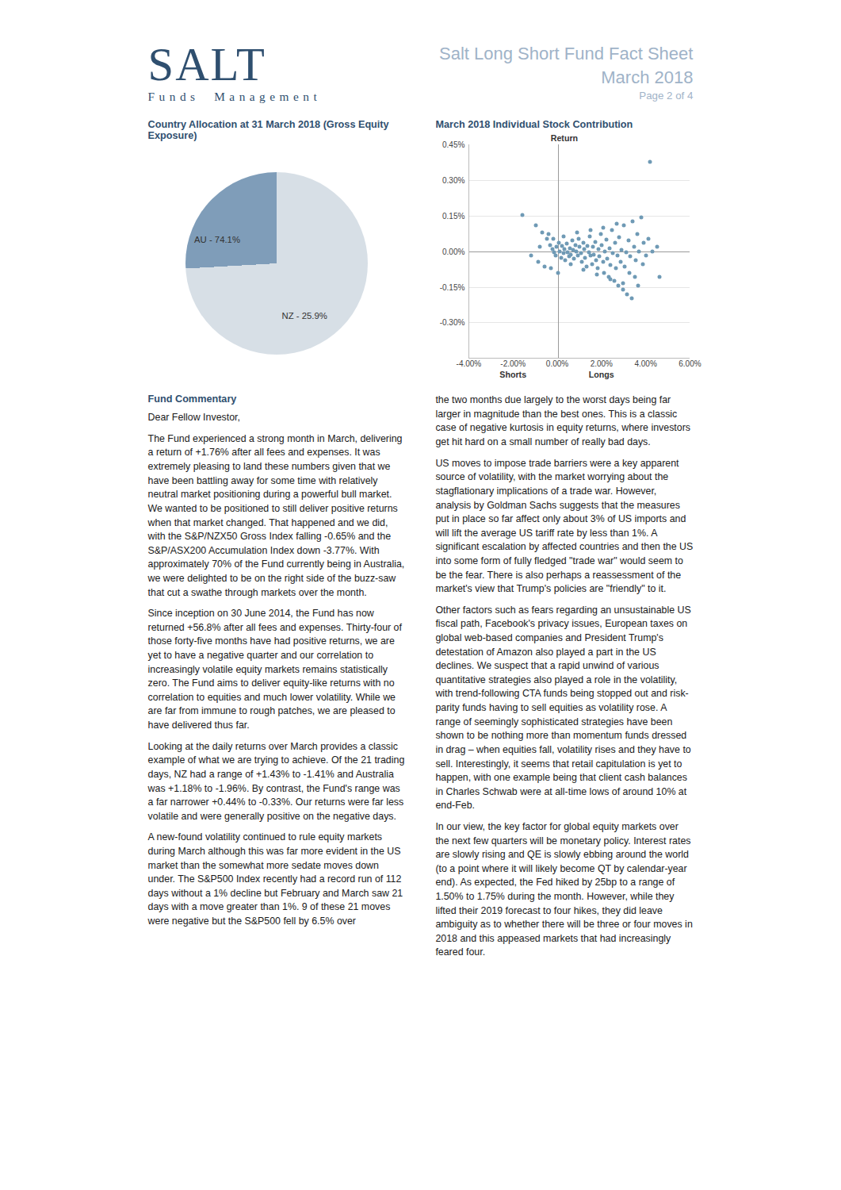SALT
Funds Management
Salt Long Short Fund Fact Sheet
March 2018
Page 2 of 4
Country Allocation at 31 March 2018 (Gross Equity Exposure)
AU - 74.1%
NZ - 25.9%
March 2018 Individual Stock Contribution
Return
0.45% 0.30% 0.15% 0.00% -0.15% -0.30%
-4.00% -2.00% 0.00% 2.00% 4.00% 6.00%
Shorts Longs
Fund Commentary
Dear Fellow Investor,
The Fund experienced a strong month in March, delivering a return of +1.76% after all fees and expenses. It was extremely pleasing to land these numbers given that we have been battling away for some time with relatively neutral market positioning during a powerful bull market. We wanted to be positioned to still deliver positive returns when that market changed. That happened and we did, with the S&P/NZX50 Gross Index falling -0.65% and the S&P/ASX200 Accumulation Index down -3.77%. With approximately 70% of the Fund currently being in Australia, we were delighted to be on the right side of the buzz-saw that cut a swathe through markets over the month.
Since inception on 30 June 2014, the Fund has now returned +56.8% after all fees and expenses. Thirty-four of those forty-five months have had positive returns, we are yet to have a negative quarter and our correlation to increasingly volatile equity markets remains statistically zero. The Fund aims to deliver equity-like returns with no correlation to equities and much lower volatility. While we are far from immune to rough patches, we are pleased to have delivered thus far.
Looking at the daily returns over March provides a classic example of what we are trying to achieve. Of the 21 trading days, NZ had a range of +1.43% to -1.41% and Australia was +1.18% to -1.96%. By contrast, the Fund's range was a far narrower +0.44% to -0.33%. Our returns were far less volatile and were generally positive on the negative days.
A new-found volatility continued to rule equity markets during March although this was far more evident in the US market than the somewhat more sedate moves down under. The S&P500 Index recently had a record run of 112 days without a 1% decline but February and March saw 21 days with a move greater than 1%. 9 of these 21 moves were negative but the S&P500 fell by 6.5% over
the two months due largely to the worst days being far larger in magnitude than the best ones. This is a classic case of negative kurtosis in equity returns, where investors get hit hard on a small number of really bad days.
US moves to impose trade barriers were a key apparent source of volatility, with the market worrying about the stagflationary implications of a trade war. However, analysis by Goldman Sachs suggests that the measures put in place so far affect only about 3% of US imports and will lift the average US tariff rate by less than 1%. A significant escalation by affected countries and then the US into some form of fully fledged "trade war" would seem to be the fear. There is also perhaps a reassessment of the market's view that Trump's policies are "friendly" to it.
Other factors such as fears regarding an unsustainable US fiscal path, Facebook's privacy issues, European taxes on global web-based companies and President Trump's detestation of Amazon also played a part in the US declines. We suspect that a rapid unwind of various quantitative strategies also played a role in the volatility, with trend-following CTA funds being stopped out and risk-parity funds having to sell equities as volatility rose. A range of seemingly sophisticated strategies have been shown to be nothing more than momentum funds dressed in drag – when equities fall, volatility rises and they have to sell. Interestingly, it seems that retail capitulation is yet to happen, with one example being that client cash balances in Charles Schwab were at all-time lows of around 10% at end-Feb.
In our view, the key factor for global equity markets over the next few quarters will be monetary policy. Interest rates are slowly rising and QE is slowly ebbing around the world (to a point where it will likely become QT by calendar-year end). As expected, the Fed hiked by 25bp to a range of 1.50% to 1.75% during the month. However, while they lifted their 2019 forecast to four hikes, they did leave ambiguity as to whether there will be three or four moves in 2018 and this appeased markets that had increasingly feared four.